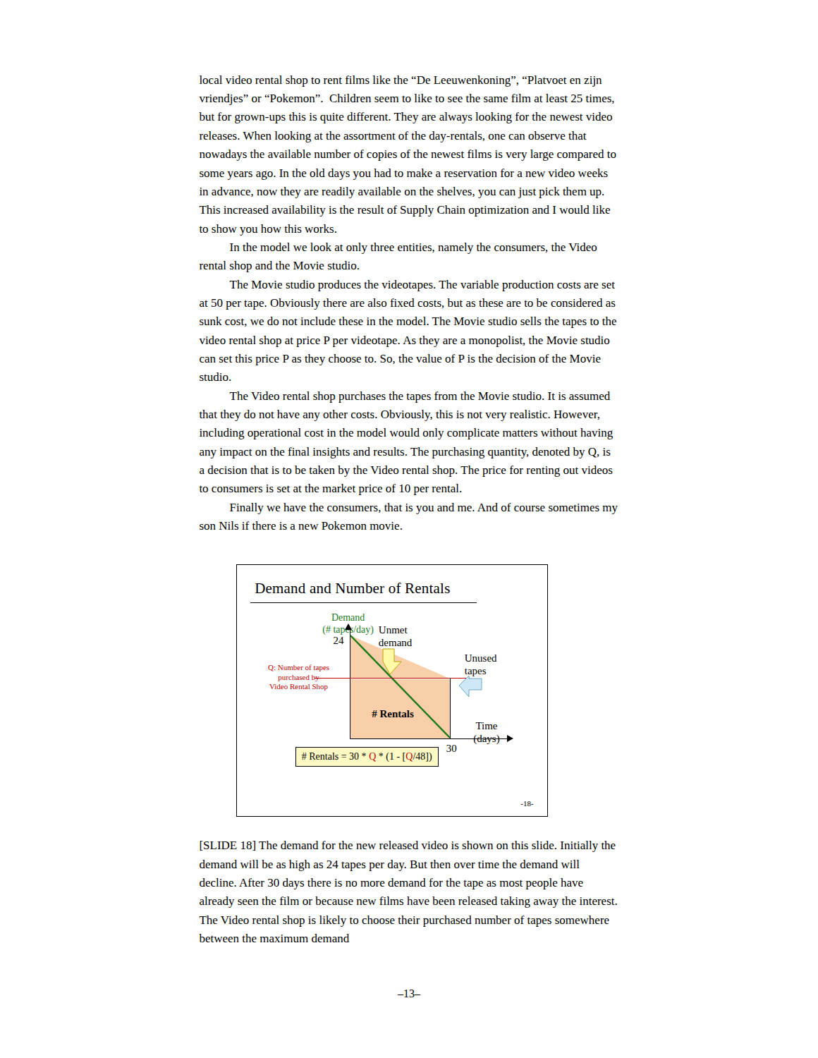local video rental shop to rent films like the “De Leeuwenkoning”, “Platvoet en zijn vriendjes” or “Pokemon”. Children seem to like to see the same film at least 25 times, but for grown-ups this is quite different. They are always looking for the newest video releases. When looking at the assortment of the day-rentals, one can observe that nowadays the available number of copies of the newest films is very large compared to some years ago. In the old days you had to make a reservation for a new video weeks in advance, now they are readily available on the shelves, you can just pick them up. This increased availability is the result of Supply Chain optimization and I would like to show you how this works.
In the model we look at only three entities, namely the consumers, the Video rental shop and the Movie studio.
The Movie studio produces the videotapes. The variable production costs are set at 50 per tape. Obviously there are also fixed costs, but as these are to be considered as sunk cost, we do not include these in the model. The Movie studio sells the tapes to the video rental shop at price P per videotape. As they are a monopolist, the Movie studio can set this price P as they choose to. So, the value of P is the decision of the Movie studio.
The Video rental shop purchases the tapes from the Movie studio. It is assumed that they do not have any other costs. Obviously, this is not very realistic. However, including operational cost in the model would only complicate matters without having any impact on the final insights and results. The purchasing quantity, denoted by Q, is a decision that is to be taken by the Video rental shop. The price for renting out videos to consumers is set at the market price of 10 per rental.
Finally we have the consumers, that is you and me. And of course sometimes my son Nils if there is a new Pokemon movie.
Demand and Number of Rentals
Demand
(# tapes/day)
24
Unmet
demand
Unused
tapes
Q: Number of tapes
purchased by
Video Rental Shop
# Rentals
Time
(days)
30
# Rentals = 30 * Q * (1 - [Q/48])
-18-
[SLIDE 18] The demand for the new released video is shown on this slide. Initially the demand will be as high as 24 tapes per day. But then over time the demand will decline. After 30 days there is no more demand for the tape as most people have already seen the film or because new films have been released taking away the interest. The Video rental shop is likely to choose their purchased number of tapes somewhere between the maximum demand
–13–